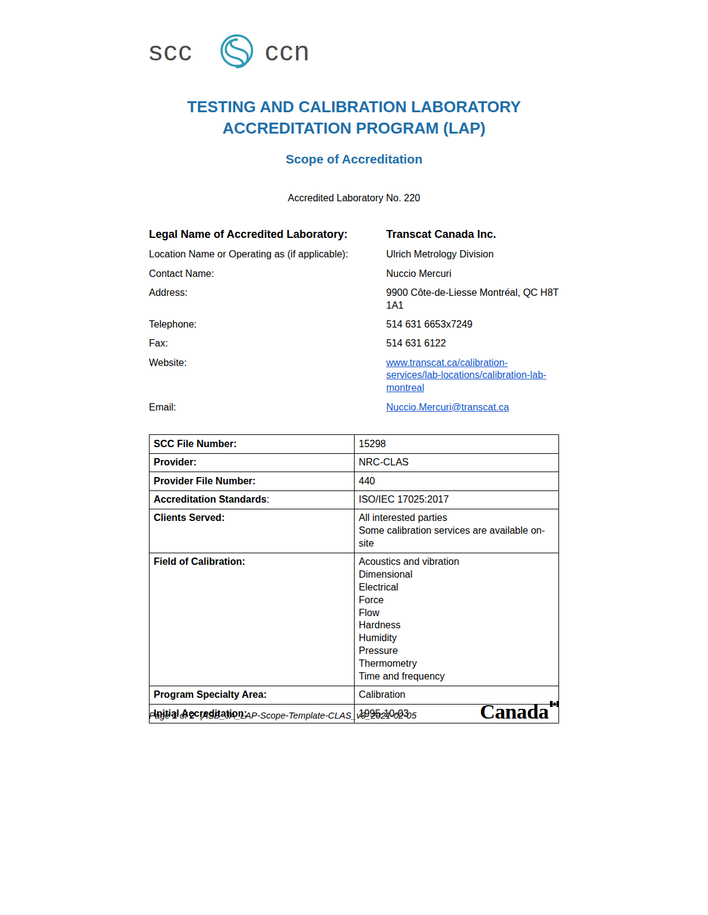scc ccn
TESTING AND CALIBRATION LABORATORY
ACCREDITATION PROGRAM (LAP)
Scope of Accreditation
Accredited Laboratory No. 220
| Legal Name of Accredited Laboratory: | Transcat Canada Inc. |
| Location Name or Operating as (if applicable): | Ulrich Metrology Division |
| Contact Name: | Nuccio Mercuri |
| Address: | 9900 Côte-de-Liesse Montréal, QC H8T 1A1 |
| Telephone: | 514 631 6653x7249 |
| Fax: | 514 631 6122 |
| Website: | www.transcat.ca/calibration-services/lab-locations/calibration-lab-montreal |
| Email: | Nuccio.Mercuri@transcat.ca |
| SCC File Number: | 15298 |
| Provider: | NRC-CLAS |
| Provider File Number: | 440 |
| Accreditation Standards : | ISO/IEC 17025:2017 |
| Clients Served: | All interested parties Some calibration services are available on-site |
| Field of Calibration: | Acoustics and vibration Dimensional Electrical Force Flow Hardness Humidity Pressure Thermometry Time and frequency |
| Program Specialty Area: | Calibration |
| Initial Accreditation: | 1995-10-03 |
Page 1 of 2 |ASB_JA_LAP-Scope-Template-CLAS_v3_2021-02-05
Canada